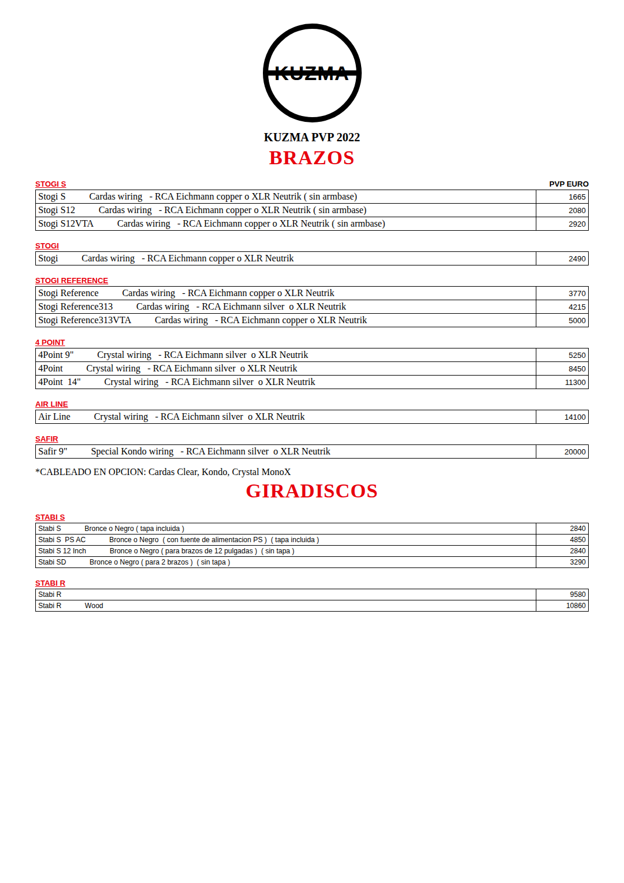KUZMA
KUZMA PVP 2022
BRAZOS
STOGI SPVP EURO
| Stogi S Cardas wiring - RCA Eichmann copper o XLR Neutrik ( sin armbase) | 1665 |
| Stogi S12 Cardas wiring - RCA Eichmann copper o XLR Neutrik ( sin armbase) | 2080 |
| Stogi S12VTA Cardas wiring - RCA Eichmann copper o XLR Neutrik ( sin armbase) | 2920 |
STOGI
| Stogi Cardas wiring - RCA Eichmann copper o XLR Neutrik | 2490 |
STOGI REFERENCE
| Stogi Reference Cardas wiring - RCA Eichmann copper o XLR Neutrik | 3770 |
| Stogi Reference313 Cardas wiring - RCA Eichmann silver o XLR Neutrik | 4215 |
| Stogi Reference313VTA Cardas wiring - RCA Eichmann copper o XLR Neutrik | 5000 |
4 POINT
| 4Point 9" Crystal wiring - RCA Eichmann silver o XLR Neutrik | 5250 |
| 4Point Crystal wiring - RCA Eichmann silver o XLR Neutrik | 8450 |
| 4Point 14" Crystal wiring - RCA Eichmann silver o XLR Neutrik | 11300 |
AIR LINE
| Air Line Crystal wiring - RCA Eichmann silver o XLR Neutrik | 14100 |
SAFIR
| Safir 9" Special Kondo wiring - RCA Eichmann silver o XLR Neutrik | 20000 |
*CABLEADO EN OPCION: Cardas Clear, Kondo, Crystal MonoX
GIRADISCOS
STABI S
| Stabi S Bronce o Negro ( tapa incluida ) | 2840 |
| Stabi S PS AC Bronce o Negro ( con fuente de alimentacion PS ) ( tapa incluida ) | 4850 |
| Stabi S 12 Inch Bronce o Negro ( para brazos de 12 pulgadas ) ( sin tapa ) | 2840 |
| Stabi SD Bronce o Negro ( para 2 brazos ) ( sin tapa ) | 3290 |
STABI R
| Stabi R | 9580 |
| Stabi R Wood | 10860 |